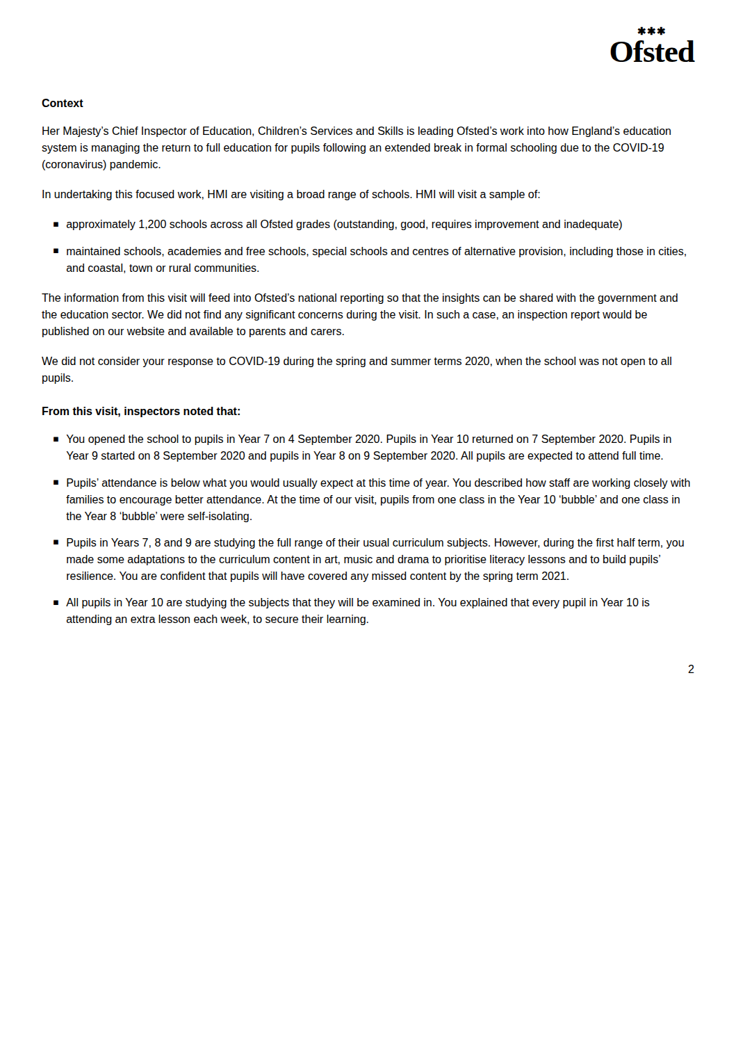✱✱✱ Ofsted
Context
Her Majesty’s Chief Inspector of Education, Children’s Services and Skills is leading Ofsted’s work into how England’s education system is managing the return to full education for pupils following an extended break in formal schooling due to the COVID-19 (coronavirus) pandemic.
In undertaking this focused work, HMI are visiting a broad range of schools. HMI will visit a sample of:
approximately 1,200 schools across all Ofsted grades (outstanding, good, requires improvement and inadequate)
maintained schools, academies and free schools, special schools and centres of alternative provision, including those in cities, and coastal, town or rural communities.
The information from this visit will feed into Ofsted’s national reporting so that the insights can be shared with the government and the education sector. We did not find any significant concerns during the visit. In such a case, an inspection report would be published on our website and available to parents and carers.
We did not consider your response to COVID-19 during the spring and summer terms 2020, when the school was not open to all pupils.
From this visit, inspectors noted that:
You opened the school to pupils in Year 7 on 4 September 2020. Pupils in Year 10 returned on 7 September 2020. Pupils in Year 9 started on 8 September 2020 and pupils in Year 8 on 9 September 2020. All pupils are expected to attend full time.
Pupils’ attendance is below what you would usually expect at this time of year. You described how staff are working closely with families to encourage better attendance. At the time of our visit, pupils from one class in the Year 10 ‘bubble’ and one class in the Year 8 ‘bubble’ were self-isolating.
Pupils in Years 7, 8 and 9 are studying the full range of their usual curriculum subjects. However, during the first half term, you made some adaptations to the curriculum content in art, music and drama to prioritise literacy lessons and to build pupils’ resilience. You are confident that pupils will have covered any missed content by the spring term 2021.
All pupils in Year 10 are studying the subjects that they will be examined in. You explained that every pupil in Year 10 is attending an extra lesson each week, to secure their learning.
2